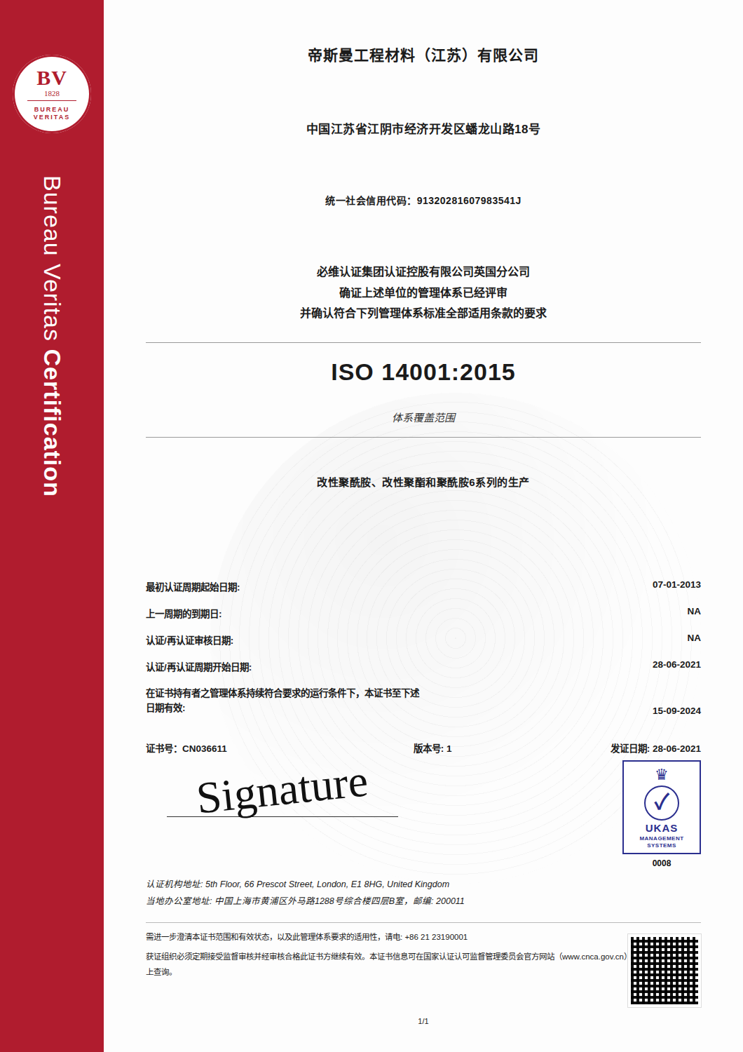BV
1828
BUREAU
VERITAS
Bureau Veritas Certification
帝斯曼工程材料（江苏）有限公司
中国江苏省江阴市经济开发区蟠龙山路18号
统一社会信用代码：91320281607983541J
必维认证集团认证控股有限公司英国分公司
确证上述单位的管理体系已经评审
并确认符合下列管理体系标准全部适用条款的要求
ISO 14001:2015
体系覆盖范围
改性聚酰胺、改性聚酯和聚酰胺6系列的生产
| 最初认证周期起始日期: | 07-01-2013 |
| 上一周期的到期日: | NA |
| 认证/再认证审核日期: | NA |
| 认证/再认证周期开始日期: | 28-06-2021 |
| 在证书持有者之管理体系持续符合要求的运行条件下，本证书至下述 日期有效: | 15-09-2024 |
证书号：CN036611 版本号: 1 发证日期: 28-06-2021
Signature
♛
✓
UKAS
MANAGEMENT
SYSTEMS
0008
认证机构地址: 5th Floor, 66 Prescot Street, London, E1 8HG, United Kingdom
当地办公室地址: 中国上海市黄浦区外马路1288号综合楼四层B室，邮编: 200011
需进一步澄清本证书范围和有效状态，以及此管理体系要求的适用性，请电: +86 21 23190001
获证组织必须定期接受监督审核并经审核合格此证书方继续有效。本证书信息可在国家认证认可监督管理委员会官方网站（www.cnca.gov.cn）上查询。
1/1